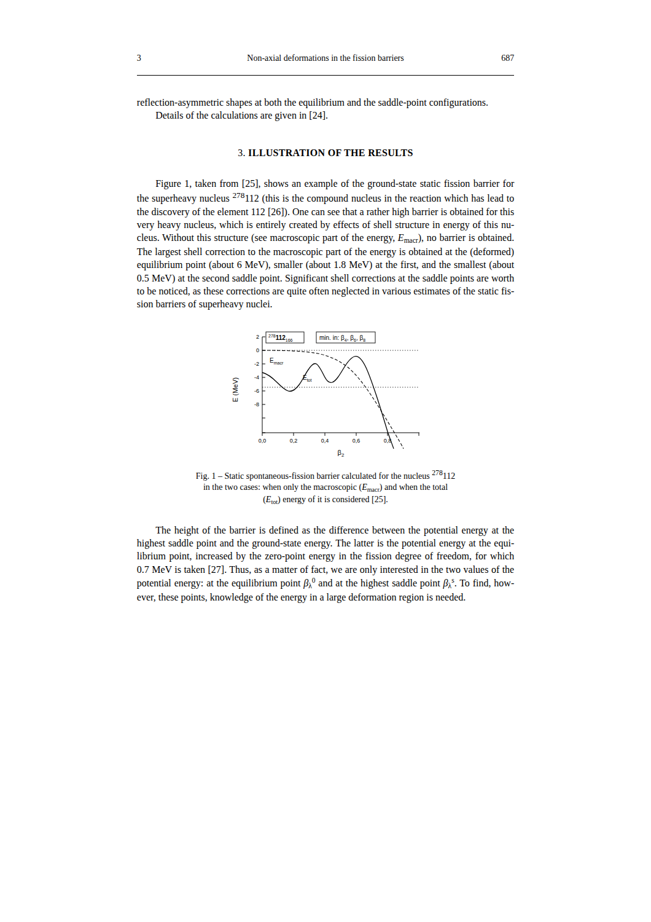3
Non-axial deformations in the fission barriers
687
reflection-asymmetric shapes at both the equilibrium and the saddle-point configurations.
Details of the calculations are given in [24].
3. ILLUSTRATION OF THE RESULTS
Figure 1, taken from [25], shows an example of the ground-state static fission barrier for the superheavy nucleus 278112 (this is the compound nucleus in the reaction which has lead to the discovery of the element 112 [26]). One can see that a rather high barrier is obtained for this very heavy nucleus, which is entirely created by effects of shell structure in energy of this nucleus. Without this structure (see macroscopic part of the energy, Emacr), no barrier is obtained. The largest shell correction to the macroscopic part of the energy is obtained at the (deformed) equilibrium point (about 6 MeV), smaller (about 1.8 MeV) at the first, and the smallest (about 0.5 MeV) at the second saddle point. Significant shell corrections at the saddle points are worth to be noticed, as these corrections are quite often neglected in various estimates of the static fission barriers of superheavy nuclei.
2 0 -2 -4 -6 -8 0,0 0,2 0,4 0,6 0,8 β2 E (MeV) 278112166 min. in: β4, β6, β8 Emacr Etot
Fig. 1 – Static spontaneous-fission barrier calculated for the nucleus 278112
in the two cases: when only the macroscopic (Emacr) and when the total
(Etot) energy of it is considered [25].
The height of the barrier is defined as the difference between the potential energy at the highest saddle point and the ground-state energy. The latter is the potential energy at the equilibrium point, increased by the zero-point energy in the fission degree of freedom, for which 0.7 MeV is taken [27]. Thus, as a matter of fact, we are only interested in the two values of the potential energy: at the equilibrium point βλ 0 and at the highest saddle point βλs. To find, however, these points, knowledge of the energy in a large deformation region is needed.